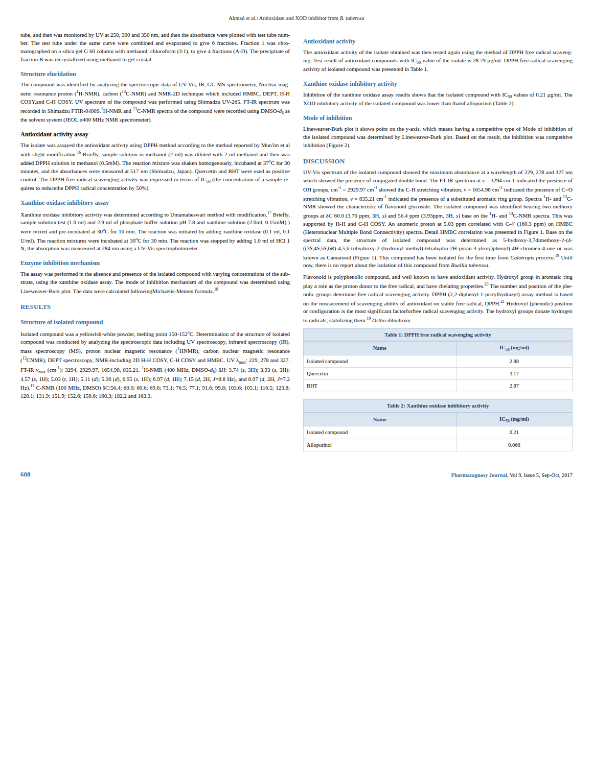Ahmad et al.: Antioxidant and XOD inhibitor from R. tuberosa
tube, and then was monitored by UV at 250, 300 and 350 nm, and then the absorbance were plotted with test tube number. The test tube under the same curve were combined and evaporated to give 6 fractions. Fraction 1 was chromatographed on a silica gel G 60 column with methanol: chloroform (3:1), to give 4 fractions (A-D). The precipitate of fraction B was recrystallized using methanol to get crystal.
Structure elucidation
The compound was identified by analyzing the spectroscopic data of UV-Vis, IR, GC-MS spectrometry, Nuclear magnetic resonance proton (1H-NMR), carbon (13C-NMR) and NMR-2D technique which included HMBC, DEPT, H-H COSY,and C-H COSY. UV spectrum of the compound was performed using Shimadzu UV-265. FT-IR spectrum was recorded in Shimadzu FTIR-8400S.1H-NMR and 13C-NMR spectra of the compound were recorded using DMSO-d6 as the solvent system (JEOL α400 MHz NMR spectrometer).
Antioxidant activity assay
The isolate was assayed the antioxidant activity using DPPH method according to the method reported by Mun'im et al with slight modification.16 Briefly, sample solution in methanol (2 ml) was diluted with 2 ml methanol and then was added DPPH solution in methanol (0.5mM). The reaction mixture was shaken homogenously, incubated at 37oC for 30 minutes, and the absorbances were measured at 517 nm (Shimadzu, Japan). Quercetin and BHT were used as positive control. The DPPH free radical-scavenging activity was expressed in terms of IC50 (the concentration of a sample requires to reducethe DPPH radical concentration by 50%).
Xanthine oxidase inhibitory assay
Xanthine oxidase inhibitory activity was determined according to Umamaheswari method with modification.17 Briefly, sample solution test (1.0 ml) and 2.9 ml of phosphate buffer solution pH 7.8 and xanthine solution (2.0ml, 0.15mM) ) were mixed and pre-incubated at 30oC for 10 min. The reaction was initiated by adding xanthine oxidase (0.1 ml, 0.1 U/ml). The reaction mixtures were incubated at 30oC for 30 min. The reaction was stopped by adding 1.0 ml of HCl 1 N, the absorption was measeured at 284 nm using a UV-Vis spectrophotometer.
Enzyme inhibition mechanism
The assay was performed in the absence and presence of the isolated compound with varying concentrations of the substrate, using the xanthine oxidase assay. The mode of inhibition mechanism of the compound was determined using Lineweaver-Burk plot. The data were calculated followingMichaelis-Menten formula.18
RESULTS
Structure of isolated compound
Isolated compound was a yellowish-white powder, melting point 150-152oC. Determination of the structure of isolated compound was conducted by analyzing the spectroscopic data including UV spectroscopy, infrared spectroscopy (IR), mass spectroscopy (MS), proton nuclear magnetic resonance (1HNMR), carbon nuclear magnetic resonance (13CNMR), DEPT spectroscopy, NMR-including 2D H-H COSY, C-H COSY and HMBC. UV λmax: 229, 278 and 327. FT-IR vmax (cm-1): 3294, 2929.97, 1654,98, 835.21. 1H-NMR (400 MHz, DMSO-d6) δH: 3.74 (s, 3H); 3.93 (s, 3H): 4.57 (s, 1H); 5.03 (t, 1H); 5.11 (d); 5.36 (d), 6.95 (s, 1H); 6.97 (d, 1H); 7.15 (d, 2H, J=8.8 Hz), and 8.07 (d, 2H, J=7.2 Hz).13 C-NMR (100 MHz, DMSO) δC:56,4; 60.0; 60.6; 69.6; 73.1; 76.5; 77.1; 91.6; 99.8; 103.6; 105.1; 116.5; 123.8; 128.1; 131.9; 151.9; 152.6; 158.6; 160.3; 182.2 and 163.3.
Antioxidant activity
The antioxidant activity of the isolate obtained was then tested again using the method of DPPH free radical scavenging. Test result of antioxidant compounds with IC50 value of the isolate is 28.79 µg/ml. DPPH free radical scavenging activity of isolated compound was presented in Table 1.
Xanthine oxidase inhibitory activity
Inhibition of the xanthine oxidase assay results shows that the isolated compound with IC50 values of 0.21 µg/ml. The XOD inhibitory activity of the isolated compound was lower than thatof allopurinol (Table 2).
Mode of inhibition
Lineweaver-Burk plot it shows point on the y-axis, which means having a competitive type of Mode of inhibition of the isolated compound was determined by Lineweaver-Burk plot. Based on the result, the inhibition was competitive inhibition (Figure 2).
DISCUSSION
UV-Vis spectrum of the isolated compound showed the maximum absorbance at a wavelength of 229, 278 and 327 nm which showed the presence of conjugated double bond. The FT-IR spectrum at v = 3294 cm-1 indicated the presence of OH groups, cm-1 = 2929.97 cm-1 showed the C-H stretching vibration, v = 1654.98 cm-1 indicated the presence of C=O stretching vibration, v = 835.21 cm-1 indicated the presence of a substituted aromatic ring group. Spectra 1H- and 13C-NMR showed the characteristic of flavonoid glycoside. The isolated compound was identified bearing two methoxy groups at δC 60.0 (3.70 ppm, 3H, s) and 56.4 ppm (3.93ppm, 3H, s) base on the 1H- and 13C-NMR spectra. This was supported by H-H and C-H COSY. An anomeric proton at 5.03 ppm correlated with C-4' (160.3 ppm) on HMBC (Heteronuclear Multiple Bond Connectivity) spectra. Detail HMBC correlation was presented in Figure 1. Base on the spectral data, the structure of isolated compound was determined as 5-hydroxy-3,7dimethoxy-2-(4-((3S,4S,5S,6R)-4,5,6-trihydroxy-2-(hydroxyl methyl)-tetrahydro-2H-pyran-3-yloxy)phenyl)-4H-chromen-4-one or was known as Camarosid (Figure 1). This compound has been isolated for the first time from Calotropis procera.19 Until now, there is no report about the isolation of this compound from Ruellia tuberosa.
Flavonoid is polyphenolic compound, and well known to have antioxidant activity. Hydroxyl group in aromatic ring play a role as the proton donor to the free radical, and have chelating properties.20 The number and position of the phenolic groups determine free radical scavenging activity. DPPH (2,2-diphenyl-1-picrylhydrazyl) assay method is based on the measurement of scavenging ability of antioxidant on stable free radical, DPPH.21 Hydroxyl (phenolic) position or configuration is the most significant factorforfree radical scavenging activity. The hydroxyl groups donate hydrogen to radicals, stabilizing them.19 Ortho-dihydroxy
Table 1: DPPH free radical scavenging activity
| Name | IC 50 (mg/ml) |
| --- | --- |
| Isolated compound | 2.88 |
| Quercetin | 3.17 |
| BHT | 2.87 |
Table 2: Xanthine oxidase inhibitory activity
| Name | IC 50 (mg/ml) |
| --- | --- |
| Isolated compound | 0.21 |
| Allopurinol | 0.066 |
608
Pharmacognosy Journal, Vol 9, Issue 5, Sep-Oct, 2017